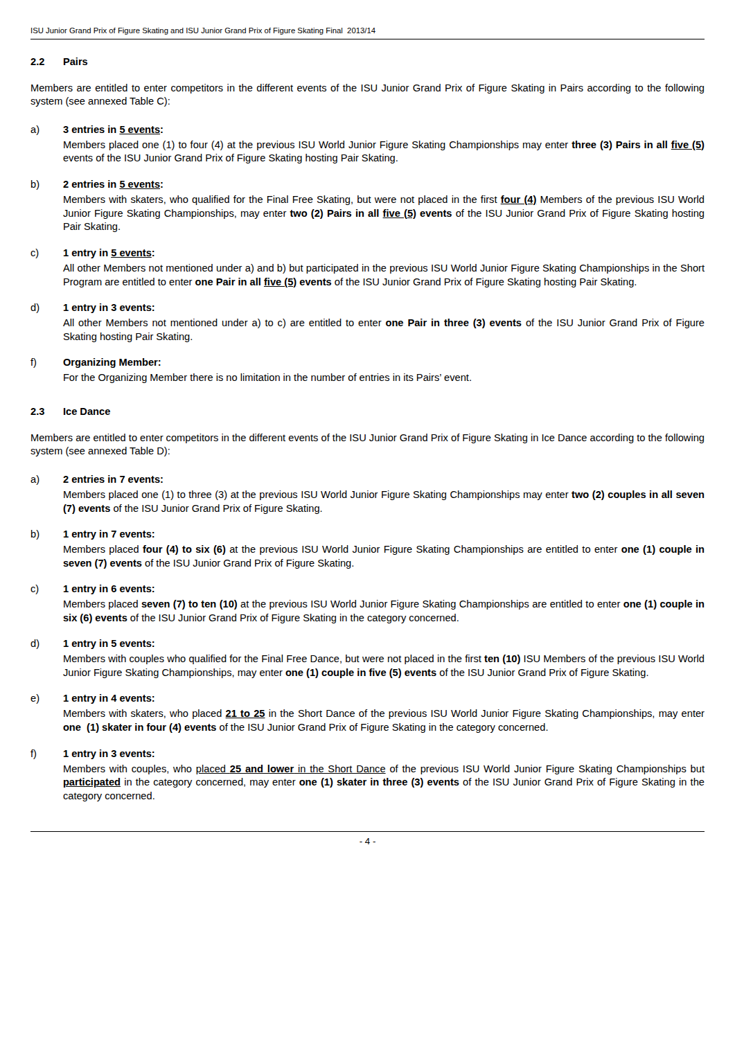ISU Junior Grand Prix of Figure Skating and ISU Junior Grand Prix of Figure Skating Final 2013/14
2.2 Pairs
Members are entitled to enter competitors in the different events of the ISU Junior Grand Prix of Figure Skating in Pairs according to the following system (see annexed Table C):
a)
3 entries in 5 events: Members placed one (1) to four (4) at the previous ISU World Junior Figure Skating Championships may enter three (3) Pairs in all five (5) events of the ISU Junior Grand Prix of Figure Skating hosting Pair Skating.
b)
2 entries in 5 events: Members with skaters, who qualified for the Final Free Skating, but were not placed in the first four (4) Members of the previous ISU World Junior Figure Skating Championships, may enter two (2) Pairs in all five (5) events of the ISU Junior Grand Prix of Figure Skating hosting Pair Skating.
c)
1 entry in 5 events: All other Members not mentioned under a) and b) but participated in the previous ISU World Junior Figure Skating Championships in the Short Program are entitled to enter one Pair in all five (5) events of the ISU Junior Grand Prix of Figure Skating hosting Pair Skating.
d)
1 entry in 3 events: All other Members not mentioned under a) to c) are entitled to enter one Pair in three (3) events of the ISU Junior Grand Prix of Figure Skating hosting Pair Skating.
f)
Organizing Member: For the Organizing Member there is no limitation in the number of entries in its Pairs’ event.
2.3 Ice Dance
Members are entitled to enter competitors in the different events of the ISU Junior Grand Prix of Figure Skating in Ice Dance according to the following system (see annexed Table D):
a)
2 entries in 7 events: Members placed one (1) to three (3) at the previous ISU World Junior Figure Skating Championships may enter two (2) couples in all seven (7) events of the ISU Junior Grand Prix of Figure Skating.
b)
1 entry in 7 events: Members placed four (4) to six (6) at the previous ISU World Junior Figure Skating Championships are entitled to enter one (1) couple in seven (7) events of the ISU Junior Grand Prix of Figure Skating.
c)
1 entry in 6 events: Members placed seven (7) to ten (10) at the previous ISU World Junior Figure Skating Championships are entitled to enter one (1) couple in six (6) events of the ISU Junior Grand Prix of Figure Skating in the category concerned.
d)
1 entry in 5 events: Members with couples who qualified for the Final Free Dance, but were not placed in the first ten (10) ISU Members of the previous ISU World Junior Figure Skating Championships, may enter one (1) couple in five (5) events of the ISU Junior Grand Prix of Figure Skating.
e)
1 entry in 4 events: Members with skaters, who placed 21 to 25 in the Short Dance of the previous ISU World Junior Figure Skating Championships, may enter one (1) skater in four (4) events of the ISU Junior Grand Prix of Figure Skating in the category concerned.
f)
1 entry in 3 events: Members with couples, who placed 25 and lower in the Short Dance of the previous ISU World Junior Figure Skating Championships but participated in the category concerned, may enter one (1) skater in three (3) events of the ISU Junior Grand Prix of Figure Skating in the category concerned.
- 4 -